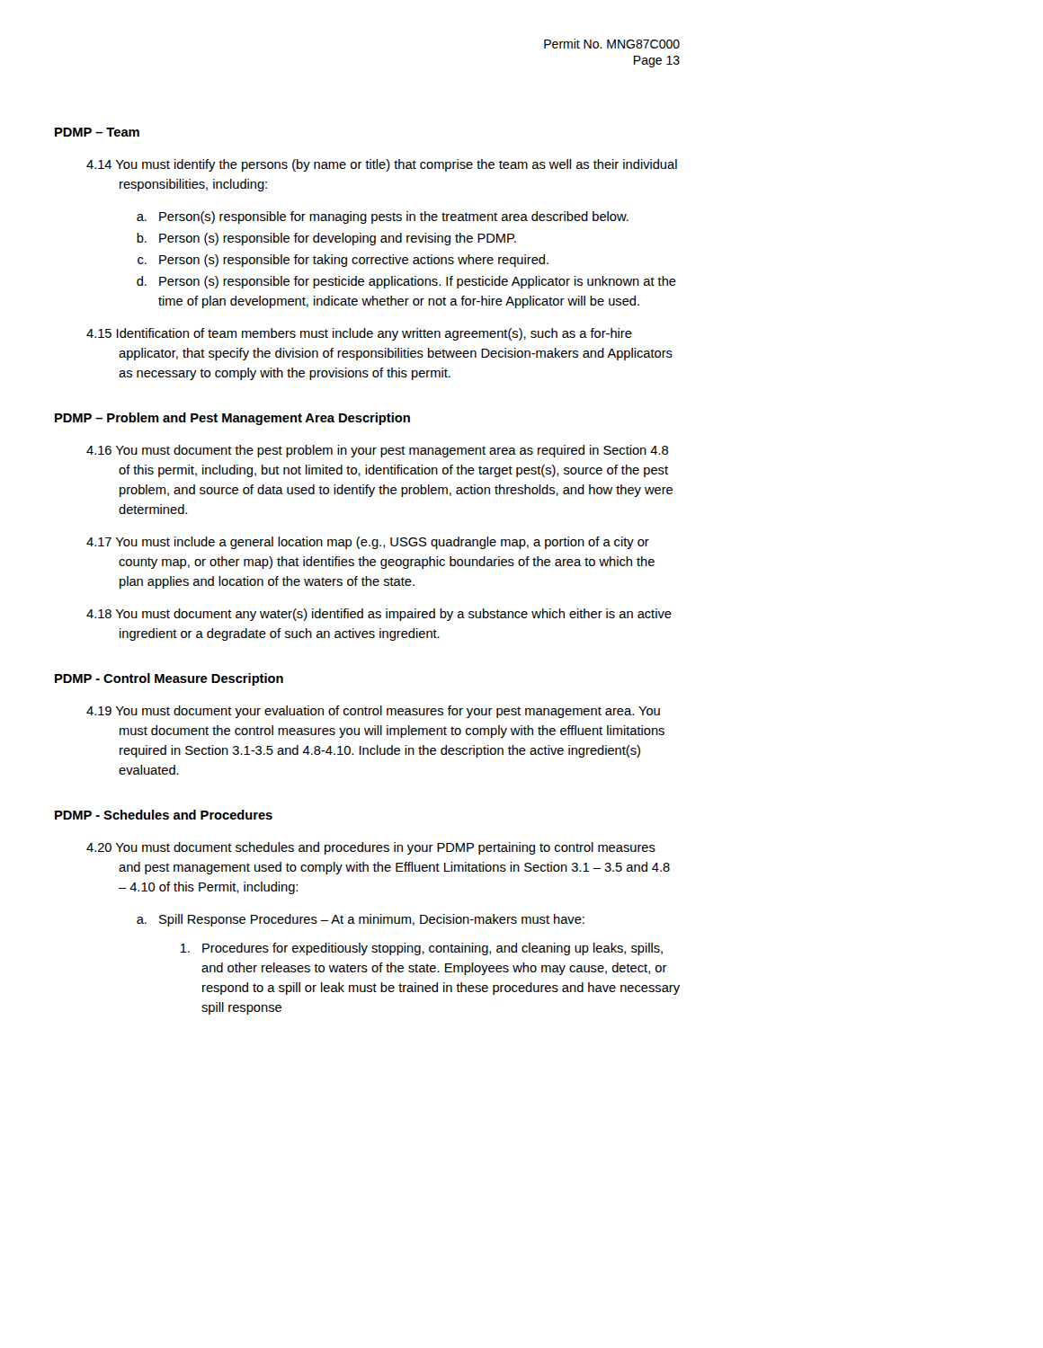Permit No. MNG87C000
Page 13
PDMP – Team
4.14 You must identify the persons (by name or title) that comprise the team as well as their individual responsibilities, including:
Person(s) responsible for managing pests in the treatment area described below.
Person (s) responsible for developing and revising the PDMP.
Person (s) responsible for taking corrective actions where required.
Person (s) responsible for pesticide applications. If pesticide Applicator is unknown at the time of plan development, indicate whether or not a for-hire Applicator will be used.
4.15 Identification of team members must include any written agreement(s), such as a for-hire applicator, that specify the division of responsibilities between Decision-makers and Applicators as necessary to comply with the provisions of this permit.
PDMP – Problem and Pest Management Area Description
4.16 You must document the pest problem in your pest management area as required in Section 4.8 of this permit, including, but not limited to, identification of the target pest(s), source of the pest problem, and source of data used to identify the problem, action thresholds, and how they were determined.
4.17 You must include a general location map (e.g., USGS quadrangle map, a portion of a city or county map, or other map) that identifies the geographic boundaries of the area to which the plan applies and location of the waters of the state.
4.18 You must document any water(s) identified as impaired by a substance which either is an active ingredient or a degradate of such an actives ingredient.
PDMP - Control Measure Description
4.19 You must document your evaluation of control measures for your pest management area. You must document the control measures you will implement to comply with the effluent limitations required in Section 3.1-3.5 and 4.8-4.10. Include in the description the active ingredient(s) evaluated.
PDMP - Schedules and Procedures
4.20 You must document schedules and procedures in your PDMP pertaining to control measures and pest management used to comply with the Effluent Limitations in Section 3.1 – 3.5 and 4.8 – 4.10 of this Permit, including:
Spill Response Procedures – At a minimum, Decision-makers must have:
Procedures for expeditiously stopping, containing, and cleaning up leaks, spills, and other releases to waters of the state. Employees who may cause, detect, or respond to a spill or leak must be trained in these procedures and have necessary spill response